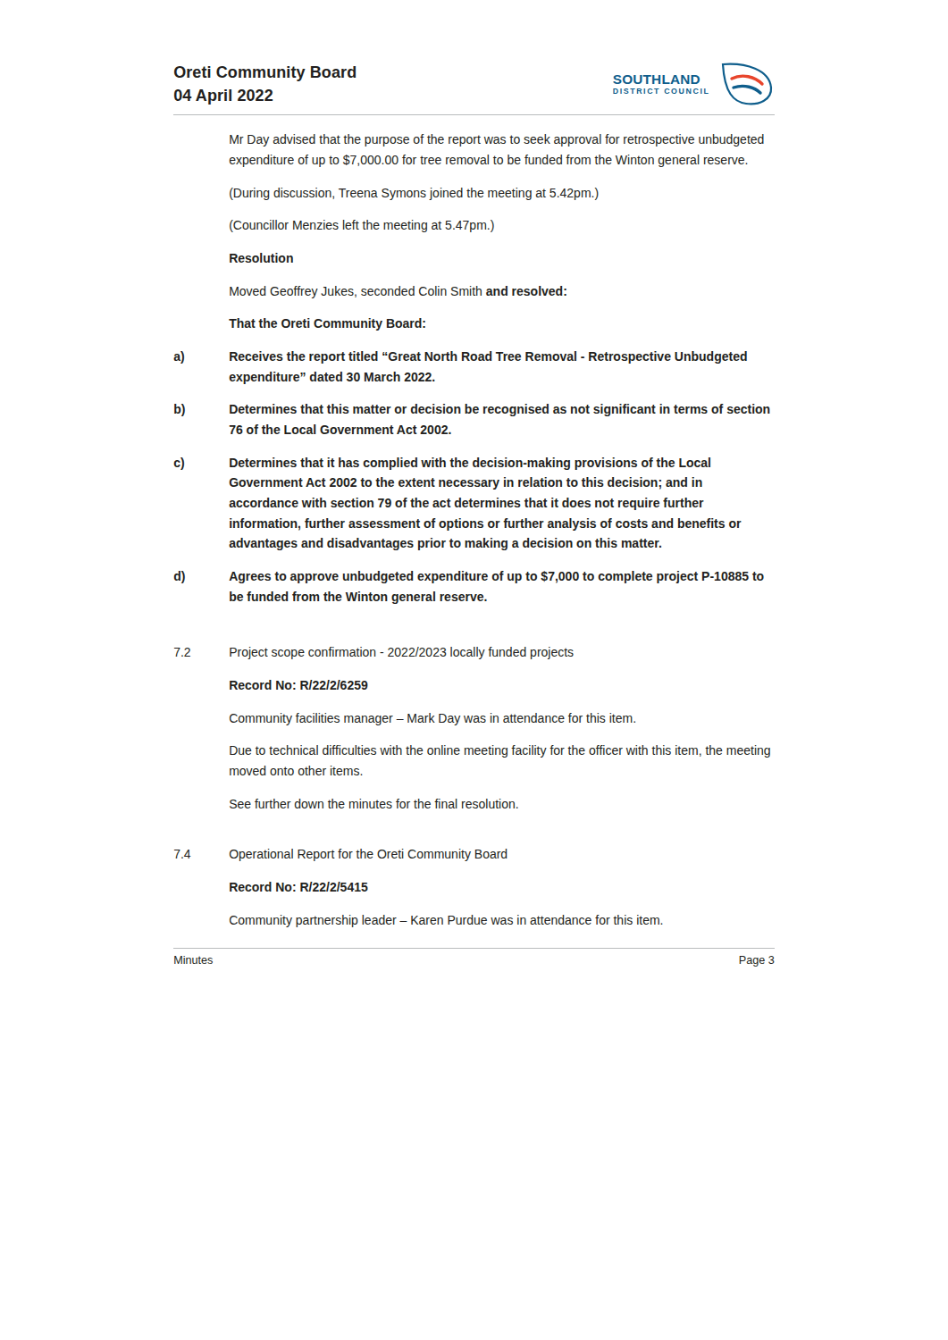Oreti Community Board
04 April 2022
SOUTHLAND DISTRICT COUNCIL
Mr Day advised that the purpose of the report was to seek approval for retrospective unbudgeted expenditure of up to $7,000.00 for tree removal to be funded from the Winton general reserve.
(During discussion, Treena Symons joined the meeting at 5.42pm.)
(Councillor Menzies left the meeting at 5.47pm.)
Resolution
Moved Geoffrey Jukes, seconded Colin Smith and resolved:
That the Oreti Community Board:
a) Receives the report titled “Great North Road Tree Removal - Retrospective Unbudgeted expenditure” dated 30 March 2022.
b) Determines that this matter or decision be recognised as not significant in terms of section 76 of the Local Government Act 2002.
c) Determines that it has complied with the decision-making provisions of the Local Government Act 2002 to the extent necessary in relation to this decision; and in accordance with section 79 of the act determines that it does not require further information, further assessment of options or further analysis of costs and benefits or advantages and disadvantages prior to making a decision on this matter.
d) Agrees to approve unbudgeted expenditure of up to $7,000 to complete project P-10885 to be funded from the Winton general reserve.
7.2
Project scope confirmation - 2022/2023 locally funded projects
Record No: R/22/2/6259
Community facilities manager – Mark Day was in attendance for this item.
Due to technical difficulties with the online meeting facility for the officer with this item, the meeting moved onto other items.
See further down the minutes for the final resolution.
7.4
Operational Report for the Oreti Community Board
Record No: R/22/2/5415
Community partnership leader – Karen Purdue was in attendance for this item.
Minutes Page 3